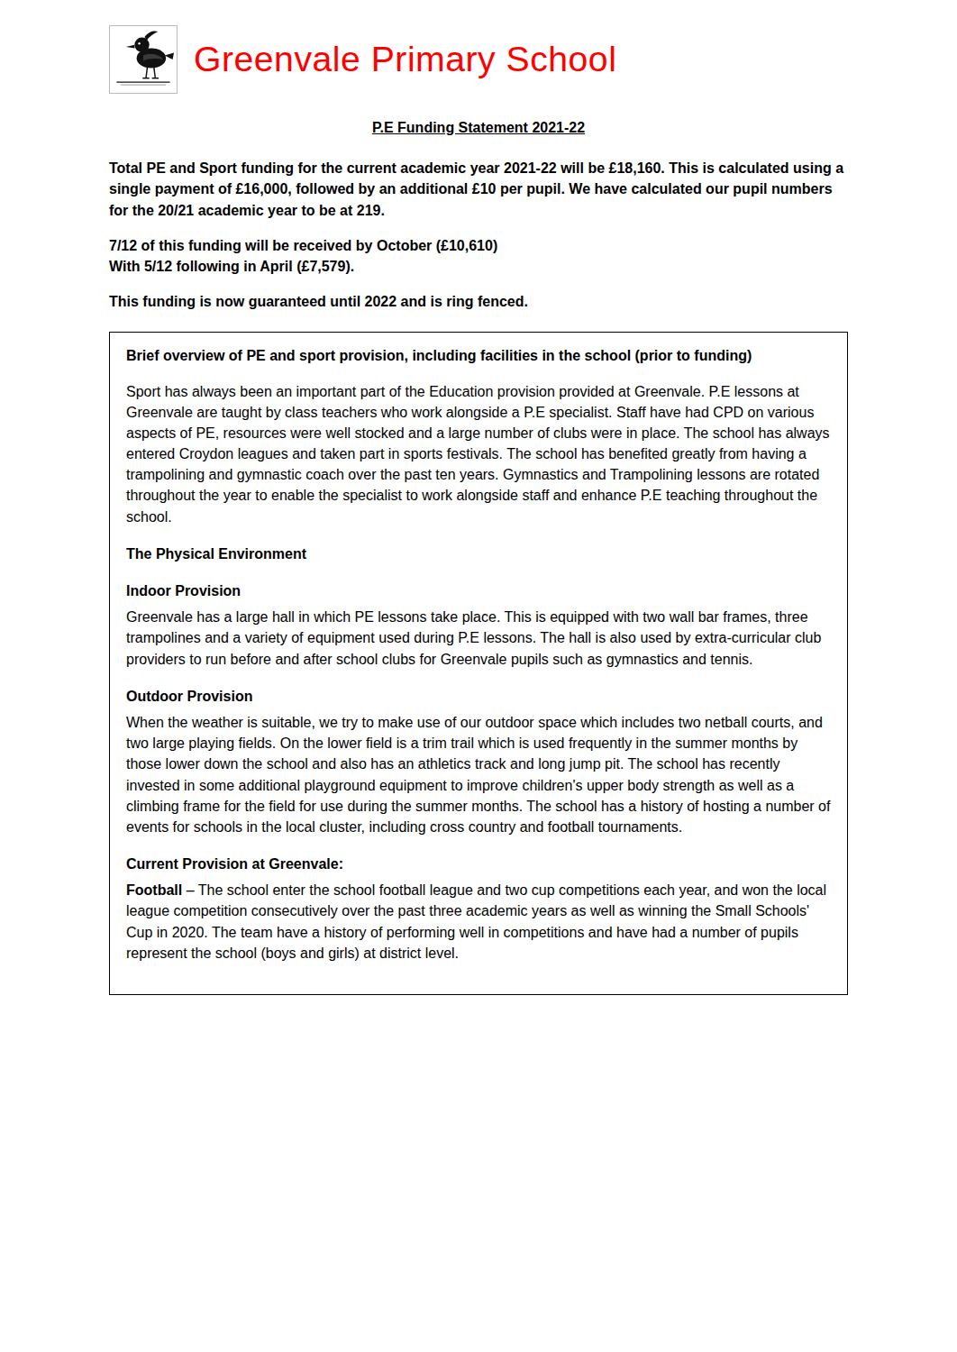Greenvale Primary School
P.E Funding Statement 2021-22
Total PE and Sport funding for the current academic year 2021-22 will be £18,160. This is calculated using a single payment of £16,000, followed by an additional £10 per pupil. We have calculated our pupil numbers for the 20/21 academic year to be at 219.
7/12 of this funding will be received by October (£10,610)
With 5/12 following in April (£7,579).
This funding is now guaranteed until 2022 and is ring fenced.
Brief overview of PE and sport provision, including facilities in the school (prior to funding)
Sport has always been an important part of the Education provision provided at Greenvale. P.E lessons at Greenvale are taught by class teachers who work alongside a P.E specialist. Staff have had CPD on various aspects of PE, resources were well stocked and a large number of clubs were in place. The school has always entered Croydon leagues and taken part in sports festivals. The school has benefited greatly from having a trampolining and gymnastic coach over the past ten years. Gymnastics and Trampolining lessons are rotated throughout the year to enable the specialist to work alongside staff and enhance P.E teaching throughout the school.
The Physical Environment
Indoor Provision
Greenvale has a large hall in which PE lessons take place. This is equipped with two wall bar frames, three trampolines and a variety of equipment used during P.E lessons. The hall is also used by extra-curricular club providers to run before and after school clubs for Greenvale pupils such as gymnastics and tennis.
Outdoor Provision
When the weather is suitable, we try to make use of our outdoor space which includes two netball courts, and two large playing fields. On the lower field is a trim trail which is used frequently in the summer months by those lower down the school and also has an athletics track and long jump pit. The school has recently invested in some additional playground equipment to improve children's upper body strength as well as a climbing frame for the field for use during the summer months. The school has a history of hosting a number of events for schools in the local cluster, including cross country and football tournaments.
Current Provision at Greenvale:
Football – The school enter the school football league and two cup competitions each year, and won the local league competition consecutively over the past three academic years as well as winning the Small Schools' Cup in 2020. The team have a history of performing well in competitions and have had a number of pupils represent the school (boys and girls) at district level.